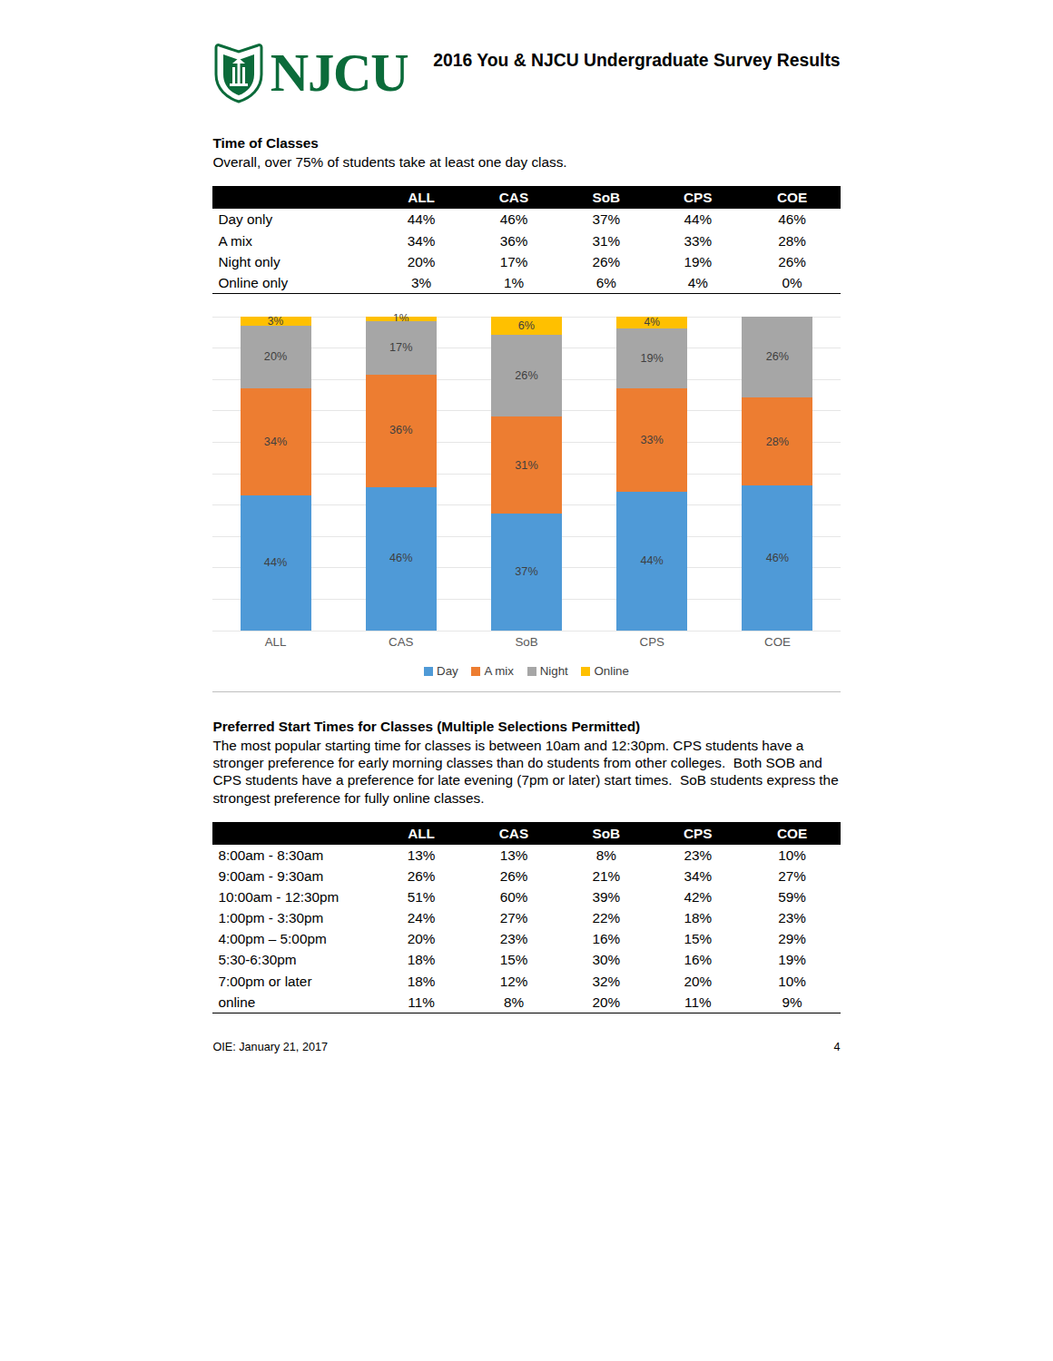NJCU
2016 You & NJCU Undergraduate Survey Results
Time of Classes
Overall, over 75% of students take at least one day class.
| | ALL | CAS | SoB | CPS | COE |
| --- | --- | --- | --- | --- | --- |
| Day only | 44% | 46% | 37% | 44% | 46% |
| A mix | 34% | 36% | 31% | 33% | 28% |
| Night only | 20% | 17% | 26% | 19% | 26% |
| Online only | 3% | 1% | 6% | 4% | 0% |
3%
20%
34%
44%
1%
17%
36%
46%
6%
26%
31%
37%
4%
19%
33%
44%
26%
28%
46%
ALL
CAS
SoB
CPS
COE
Day
A mix
Night
Online
Preferred Start Times for Classes (Multiple Selections Permitted)
The most popular starting time for classes is between 10am and 12:30pm. CPS students have a stronger preference for early morning classes than do students from other colleges. Both SOB and CPS students have a preference for late evening (7pm or later) start times. SoB students express the strongest preference for fully online classes.
| | ALL | CAS | SoB | CPS | COE |
| --- | --- | --- | --- | --- | --- |
| 8:00am - 8:30am | 13% | 13% | 8% | 23% | 10% |
| 9:00am - 9:30am | 26% | 26% | 21% | 34% | 27% |
| 10:00am - 12:30pm | 51% | 60% | 39% | 42% | 59% |
| 1:00pm - 3:30pm | 24% | 27% | 22% | 18% | 23% |
| 4:00pm – 5:00pm | 20% | 23% | 16% | 15% | 29% |
| 5:30-6:30pm | 18% | 15% | 30% | 16% | 19% |
| 7:00pm or later | 18% | 12% | 32% | 20% | 10% |
| online | 11% | 8% | 20% | 11% | 9% |
OIE: January 21, 2017
4